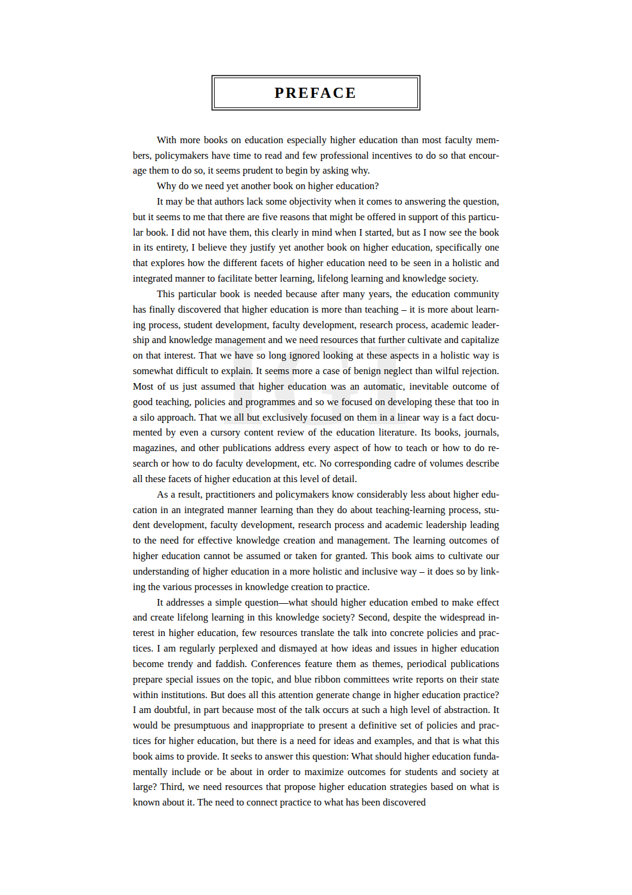IGI
PREFACE
With more books on education especially higher education than most faculty members, policymakers have time to read and few professional incentives to do so that encourage them to do so, it seems prudent to begin by asking why.
Why do we need yet another book on higher education?
It may be that authors lack some objectivity when it comes to answering the question, but it seems to me that there are five reasons that might be offered in support of this particular book. I did not have them, this clearly in mind when I started, but as I now see the book in its entirety, I believe they justify yet another book on higher education, specifically one that explores how the different facets of higher education need to be seen in a holistic and integrated manner to facilitate better learning, lifelong learning and knowledge society.
This particular book is needed because after many years, the education community has finally discovered that higher education is more than teaching – it is more about learning process, student development, faculty development, research process, academic leadership and knowledge management and we need resources that further cultivate and capitalize on that interest. That we have so long ignored looking at these aspects in a holistic way is somewhat difficult to explain. It seems more a case of benign neglect than wilful rejection. Most of us just assumed that higher education was an automatic, inevitable outcome of good teaching, policies and programmes and so we focused on developing these that too in a silo approach. That we all but exclusively focused on them in a linear way is a fact documented by even a cursory content review of the education literature. Its books, journals, magazines, and other publications address every aspect of how to teach or how to do research or how to do faculty development, etc. No corresponding cadre of volumes describe all these facets of higher education at this level of detail.
As a result, practitioners and policymakers know considerably less about higher education in an integrated manner learning than they do about teaching-learning process, student development, faculty development, research process and academic leadership leading to the need for effective knowledge creation and management. The learning outcomes of higher education cannot be assumed or taken for granted. This book aims to cultivate our understanding of higher education in a more holistic and inclusive way – it does so by linking the various processes in knowledge creation to practice.
It addresses a simple question—what should higher education embed to make effect and create lifelong learning in this knowledge society? Second, despite the widespread interest in higher education, few resources translate the talk into concrete policies and practices. I am regularly perplexed and dismayed at how ideas and issues in higher education become trendy and faddish. Conferences feature them as themes, periodical publications prepare special issues on the topic, and blue ribbon committees write reports on their state within institutions. But does all this attention generate change in higher education practice? I am doubtful, in part because most of the talk occurs at such a high level of abstraction. It would be presumptuous and inappropriate to present a definitive set of policies and practices for higher education, but there is a need for ideas and examples, and that is what this book aims to provide. It seeks to answer this question: What should higher education fundamentally include or be about in order to maximize outcomes for students and society at large? Third, we need resources that propose higher education strategies based on what is known about it. The need to connect practice to what has been discovered